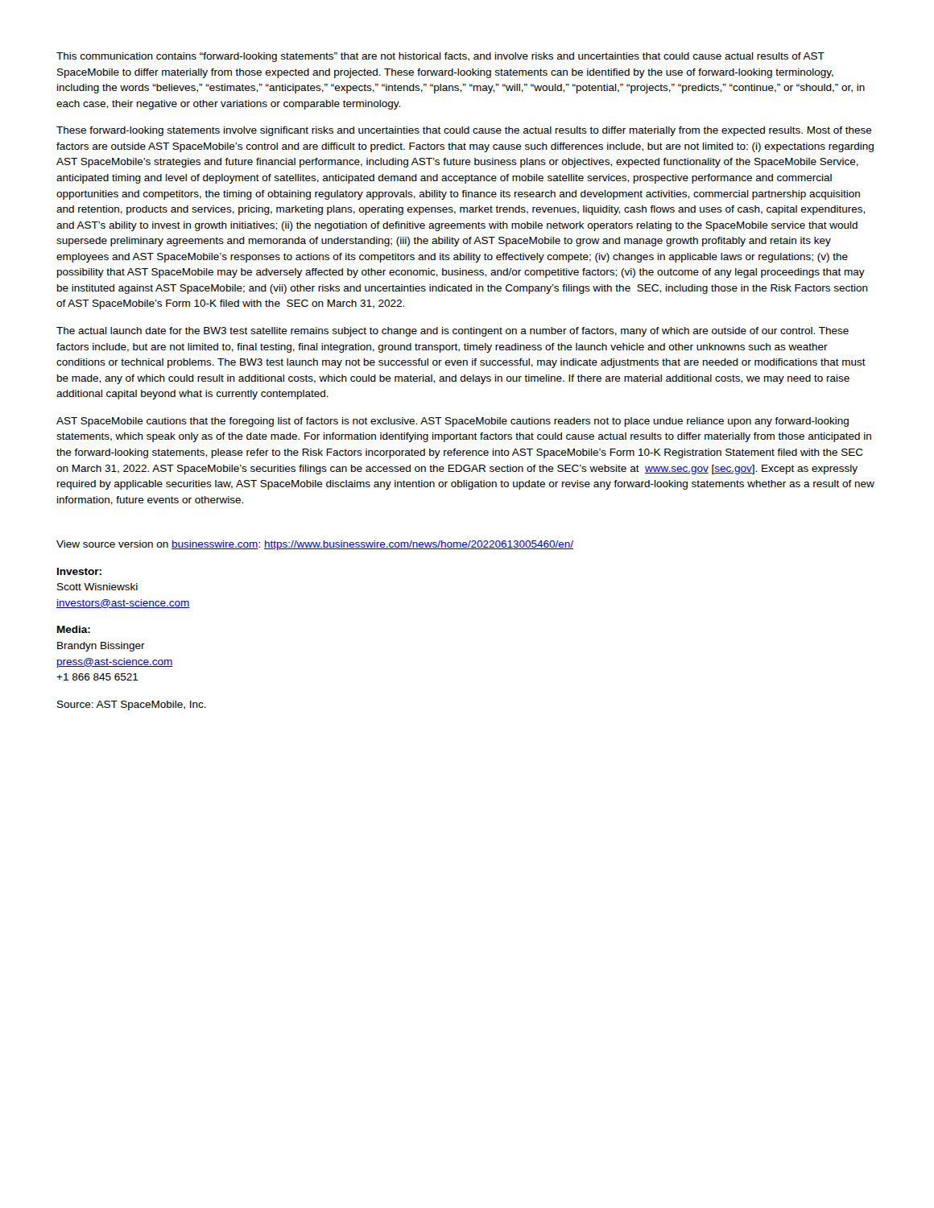This communication contains “forward-looking statements” that are not historical facts, and involve risks and uncertainties that could cause actual results of AST SpaceMobile to differ materially from those expected and projected. These forward-looking statements can be identified by the use of forward-looking terminology, including the words “believes,” “estimates,” “anticipates,” “expects,” “intends,” “plans,” “may,” “will,” “would,” “potential,” “projects,” “predicts,” “continue,” or “should,” or, in each case, their negative or other variations or comparable terminology.
These forward-looking statements involve significant risks and uncertainties that could cause the actual results to differ materially from the expected results. Most of these factors are outside AST SpaceMobile’s control and are difficult to predict. Factors that may cause such differences include, but are not limited to: (i) expectations regarding AST SpaceMobile’s strategies and future financial performance, including AST’s future business plans or objectives, expected functionality of the SpaceMobile Service, anticipated timing and level of deployment of satellites, anticipated demand and acceptance of mobile satellite services, prospective performance and commercial opportunities and competitors, the timing of obtaining regulatory approvals, ability to finance its research and development activities, commercial partnership acquisition and retention, products and services, pricing, marketing plans, operating expenses, market trends, revenues, liquidity, cash flows and uses of cash, capital expenditures, and AST’s ability to invest in growth initiatives; (ii) the negotiation of definitive agreements with mobile network operators relating to the SpaceMobile service that would supersede preliminary agreements and memoranda of understanding; (iii) the ability of AST SpaceMobile to grow and manage growth profitably and retain its key employees and AST SpaceMobile’s responses to actions of its competitors and its ability to effectively compete; (iv) changes in applicable laws or regulations; (v) the possibility that AST SpaceMobile may be adversely affected by other economic, business, and/or competitive factors; (vi) the outcome of any legal proceedings that may be instituted against AST SpaceMobile; and (vii) other risks and uncertainties indicated in the Company’s filings with the SEC, including those in the Risk Factors section of AST SpaceMobile’s Form 10-K filed with the SEC on March 31, 2022.
The actual launch date for the BW3 test satellite remains subject to change and is contingent on a number of factors, many of which are outside of our control. These factors include, but are not limited to, final testing, final integration, ground transport, timely readiness of the launch vehicle and other unknowns such as weather conditions or technical problems. The BW3 test launch may not be successful or even if successful, may indicate adjustments that are needed or modifications that must be made, any of which could result in additional costs, which could be material, and delays in our timeline. If there are material additional costs, we may need to raise additional capital beyond what is currently contemplated.
AST SpaceMobile cautions that the foregoing list of factors is not exclusive. AST SpaceMobile cautions readers not to place undue reliance upon any forward-looking statements, which speak only as of the date made. For information identifying important factors that could cause actual results to differ materially from those anticipated in the forward-looking statements, please refer to the Risk Factors incorporated by reference into AST SpaceMobile’s Form 10-K Registration Statement filed with the SEC on March 31, 2022. AST SpaceMobile’s securities filings can be accessed on the EDGAR section of the SEC’s website at www.sec.gov [sec.gov]. Except as expressly required by applicable securities law, AST SpaceMobile disclaims any intention or obligation to update or revise any forward-looking statements whether as a result of new information, future events or otherwise.
View source version on businesswire.com: https://www.businesswire.com/news/home/20220613005460/en/
Investor: Scott Wisniewski investors@ast-science.com
Media: Brandyn Bissinger press@ast-science.com +1 866 845 6521
Source: AST SpaceMobile, Inc.